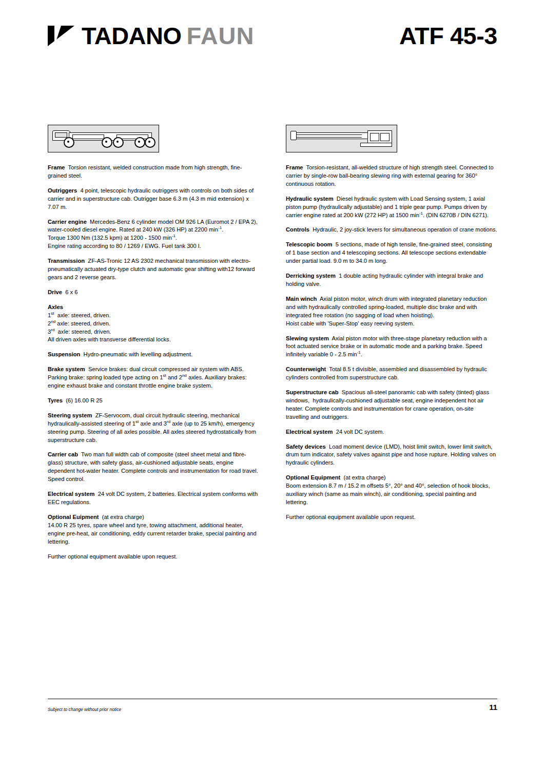TADANOFAUN
ATF 45-3
Frame Torsion resistant, welded construction made from high strength, fine-grained steel.
Outriggers 4 point, telescopic hydraulic outriggers with controls on both sides of carrier and in superstructure cab. Outrigger base 6.3 m (4.3 m mid extension) x 7.07 m.
Carrier engine Mercedes-Benz 6 cylinder model OM 926 LA (Euromot 2 / EPA 2), water-cooled diesel engine. Rated at 240 kW (326 HP) at 2200 min-1.
Torque 1300 Nm (132.5 kpm) at 1200 - 1500 min-1.
Engine rating according to 80 / 1269 / EWG. Fuel tank 300 l.
Transmission ZF-AS-Tronic 12 AS 2302 mechanical transmission with electro-pneumatically actuated dry-type clutch and automatic gear shifting with12 forward gears and 2 reverse gears.
Drive 6 x 6
Axles
1st axle: steered, driven.
2nd axle: steered, driven.
3rd axle: steered, driven.
All driven axles with transverse differential locks.
Suspension Hydro-pneumatic with levelling adjustment.
Brake system Service brakes: dual circuit compressed air system with ABS. Parking brake: spring loaded type acting on 1st and 2nd axles. Auxiliary brakes: engine exhaust brake and constant throttle engine brake system.
Tyres (6) 16.00 R 25
Steering system ZF-Servocom, dual circuit hydraulic steering, mechanical hydraulically-assisted steering of 1st axle and 3rd axle (up to 25 km/h), emergency steering pump. Steering of all axles possible. All axles steered hydrostatically from superstructure cab.
Carrier cab Two man full width cab of composite (steel sheet metal and fibre-glass) structure, with safety glass, air-cushioned adjustable seats, engine dependent hot-water heater. Complete controls and instrumentation for road travel. Speed control.
Electrical system 24 volt DC system, 2 batteries. Electrical system conforms with EEC regulations.
Optional Euipment (at extra charge)
14.00 R 25 tyres, spare wheel and tyre, towing attachment, additional heater, engine pre-heat, air conditioning, eddy current retarder brake, special painting and lettering.
Further optional equipment available upon request.
Frame Torsion-resistant, all-welded structure of high strength steel. Connected to carrier by single-row ball-bearing slewing ring with external gearing for 360° continuous rotation.
Hydraulic system Diesel hydraulic system with Load Sensing system, 1 axial piston pump (hydraulically adjustable) and 1 triple gear pump. Pumps driven by carrier engine rated at 200 kW (272 HP) at 1500 min-1. (DIN 6270B / DIN 6271).
Controls Hydraulic, 2 joy-stick levers for simultaneous operation of crane motions.
Telescopic boom 5 sections, made of high tensile, fine-grained steel, consisting of 1 base section and 4 telescoping sections. All telescope sections extendable under partial load. 9.0 m to 34.0 m long.
Derricking system 1 double acting hydraulic cylinder with integral brake and holding valve.
Main winch Axial piston motor, winch drum with integrated planetary reduction and with hydraulically controlled spring-loaded, multiple disc brake and with integrated free rotation (no sagging of load when hoisting).
Hoist cable with 'Super-Stop' easy reeving system.
Slewing system Axial piston motor with three-stage planetary reduction with a foot actuated service brake or in automatic mode and a parking brake. Speed infinitely variable 0 - 2.5 min-1.
Counterweight Total 8.5 t divisible, assembled and disassembled by hydraulic cylinders controlled from superstructure cab.
Superstructure cab Spacious all-steel panoramic cab with safety (tinted) glass windows, hydraulically-cushioned adjustable seat, engine independent hot air heater. Complete controls and instrumentation for crane operation, on-site travelling and outriggers.
Electrical system 24 volt DC system.
Safety devices Load moment device (LMD), hoist limit switch, lower limit switch, drum turn indicator, safety valves against pipe and hose rupture. Holding valves on hydraulic cylinders.
Optional Equipment (at extra charge)
Boom extension 8.7 m / 15.2 m offsets 5°, 20° and 40°, selection of hook blocks, auxiliary winch (same as main winch), air conditioning, special painting and lettering.
Further optional equipment available upon request.
Subject to change without prior notice
11